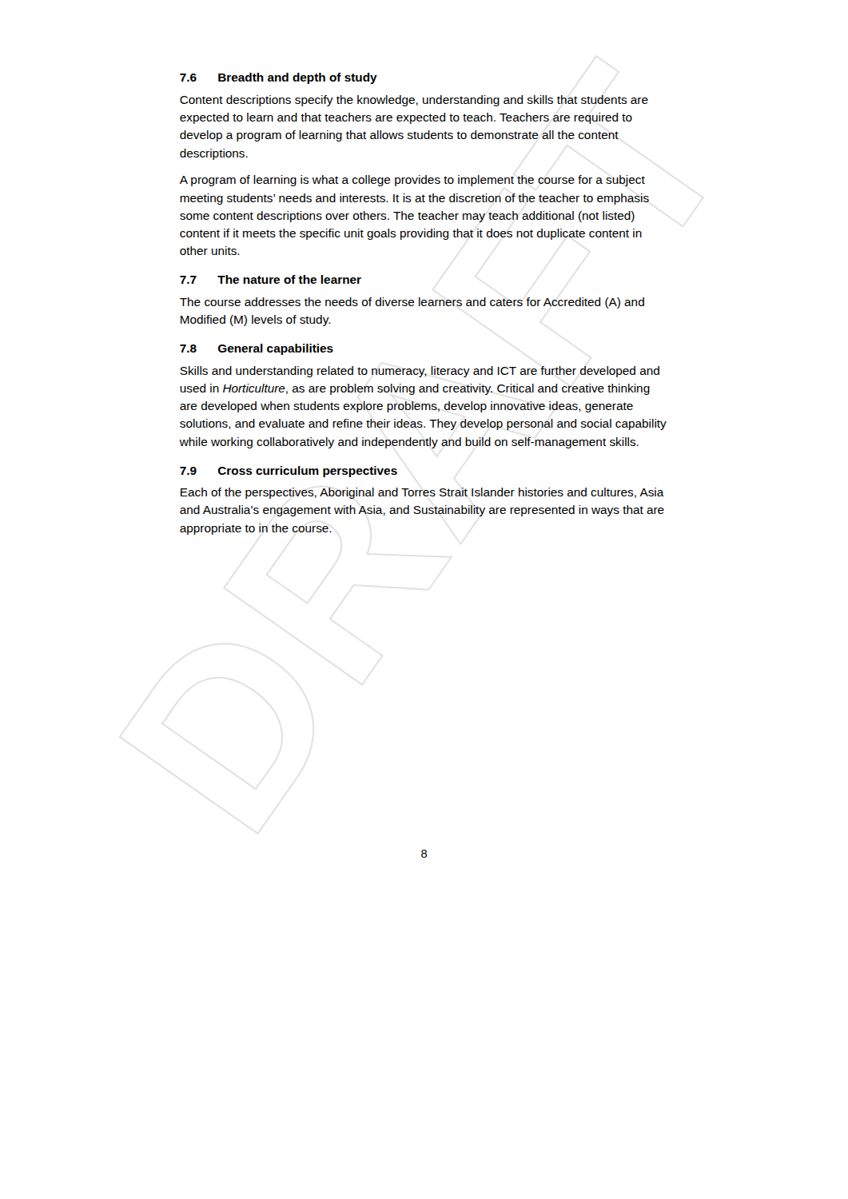DRAFT
7.6 Breadth and depth of study
Content descriptions specify the knowledge, understanding and skills that students are expected to learn and that teachers are expected to teach. Teachers are required to develop a program of learning that allows students to demonstrate all the content descriptions.
A program of learning is what a college provides to implement the course for a subject meeting students’ needs and interests. It is at the discretion of the teacher to emphasis some content descriptions over others. The teacher may teach additional (not listed) content if it meets the specific unit goals providing that it does not duplicate content in other units.
7.7 The nature of the learner
The course addresses the needs of diverse learners and caters for Accredited (A) and Modified (M) levels of study.
7.8 General capabilities
Skills and understanding related to numeracy, literacy and ICT are further developed and used in Horticulture, as are problem solving and creativity. Critical and creative thinking are developed when students explore problems, develop innovative ideas, generate solutions, and evaluate and refine their ideas. They develop personal and social capability while working collaboratively and independently and build on self-management skills.
7.9 Cross curriculum perspectives
Each of the perspectives, Aboriginal and Torres Strait Islander histories and cultures, Asia and Australia’s engagement with Asia, and Sustainability are represented in ways that are appropriate to in the course.
8